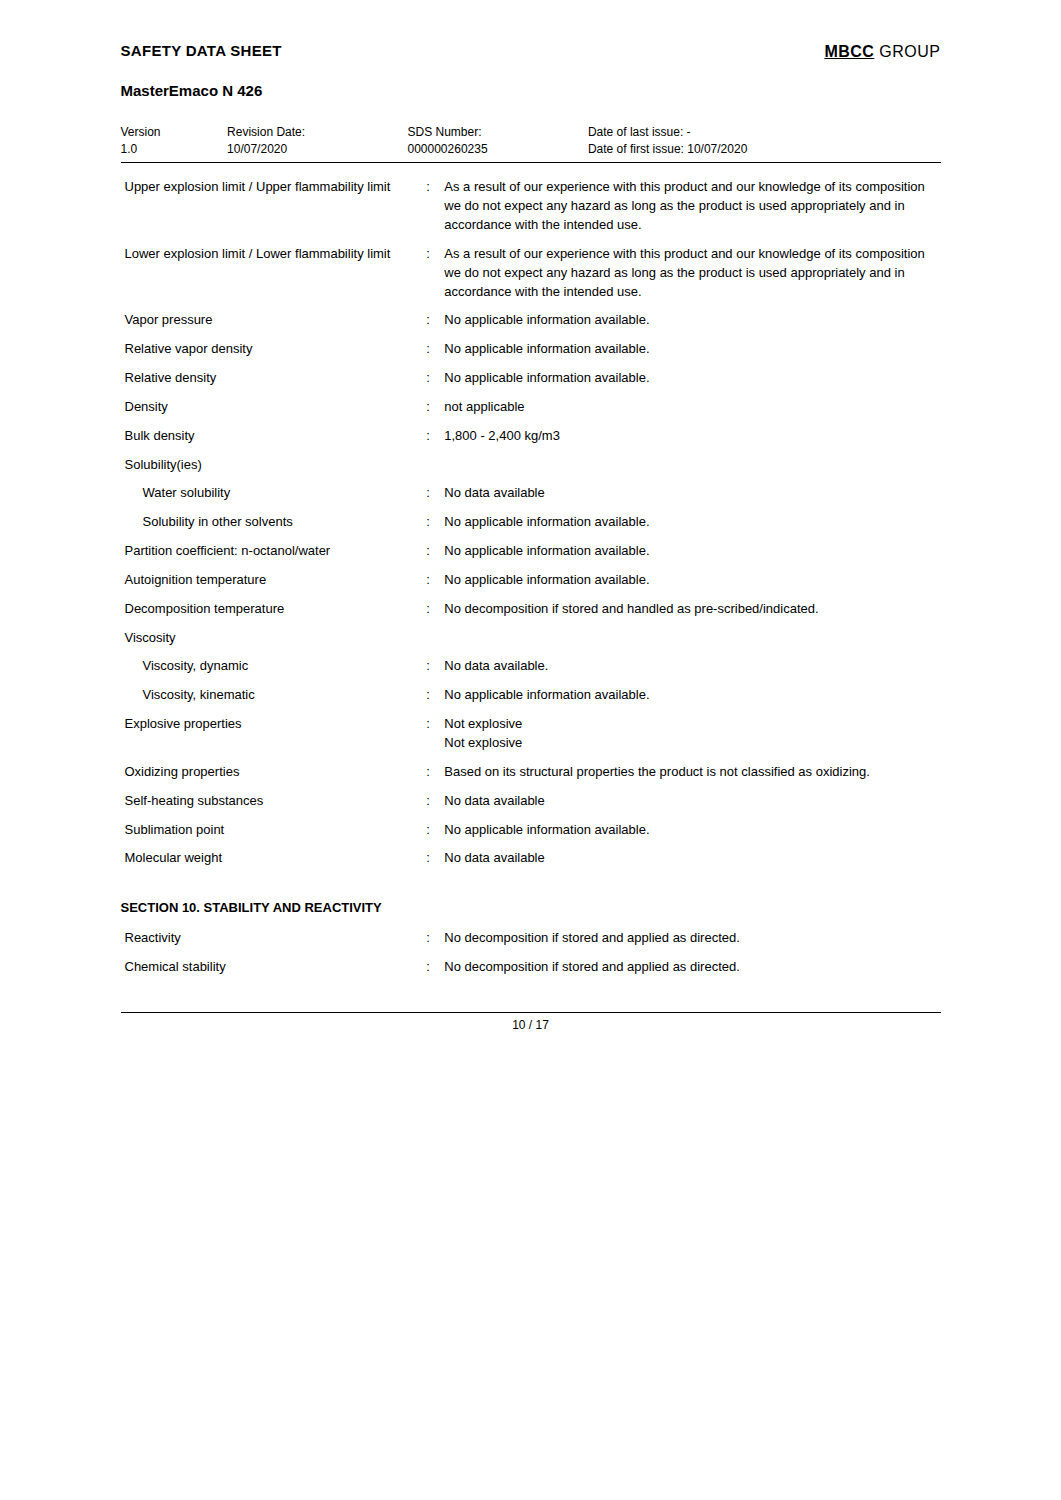MBCC GROUP
SAFETY DATA SHEET
MasterEmaco N 426
| Version 1.0 | Revision Date: 10/07/2020 | SDS Number: 000000260235 | Date of last issue: - Date of first issue: 10/07/2020 |
| Upper explosion limit / Upper flammability limit | : | As a result of our experience with this product and our knowledge of its composition we do not expect any hazard as long as the product is used appropriately and in accordance with the intended use. |
| Lower explosion limit / Lower flammability limit | : | As a result of our experience with this product and our knowledge of its composition we do not expect any hazard as long as the product is used appropriately and in accordance with the intended use. |
| Vapor pressure | : | No applicable information available. |
| Relative vapor density | : | No applicable information available. |
| Relative density | : | No applicable information available. |
| Density | : | not applicable |
| Bulk density | : | 1,800 - 2,400 kg/m3 |
| Solubility(ies) | | |
| Water solubility | : | No data available |
| Solubility in other solvents | : | No applicable information available. |
| Partition coefficient: n-octanol/water | : | No applicable information available. |
| Autoignition temperature | : | No applicable information available. |
| Decomposition temperature | : | No decomposition if stored and handled as pre-scribed/indicated. |
| Viscosity | | |
| Viscosity, dynamic | : | No data available. |
| Viscosity, kinematic | : | No applicable information available. |
| Explosive properties | : | Not explosive Not explosive |
| Oxidizing properties | : | Based on its structural properties the product is not classified as oxidizing. |
| Self-heating substances | : | No data available |
| Sublimation point | : | No applicable information available. |
| Molecular weight | : | No data available |
SECTION 10. STABILITY AND REACTIVITY
| Reactivity | : | No decomposition if stored and applied as directed. |
| Chemical stability | : | No decomposition if stored and applied as directed. |
10 / 17